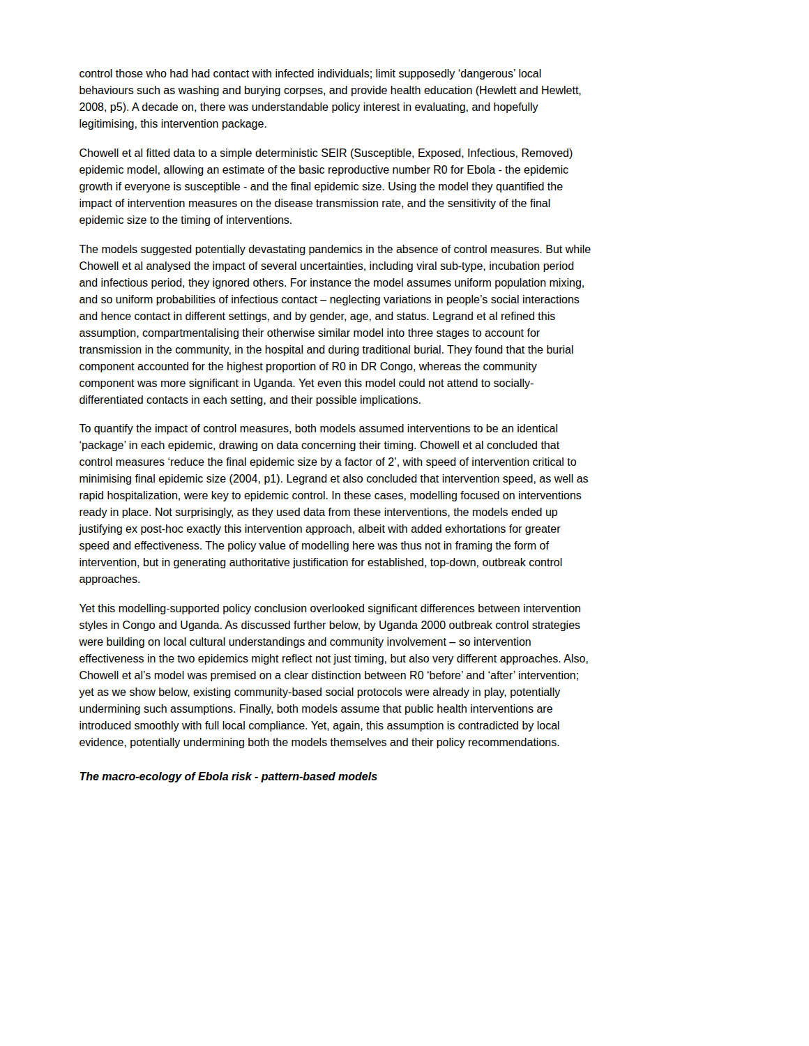control those who had had contact with infected individuals; limit supposedly ‘dangerous’ local behaviours such as washing and burying corpses, and provide health education (Hewlett and Hewlett, 2008, p5). A decade on, there was understandable policy interest in evaluating, and hopefully legitimising, this intervention package.
Chowell et al fitted data to a simple deterministic SEIR (Susceptible, Exposed, Infectious, Removed) epidemic model, allowing an estimate of the basic reproductive number R0 for Ebola - the epidemic growth if everyone is susceptible - and the final epidemic size. Using the model they quantified the impact of intervention measures on the disease transmission rate, and the sensitivity of the final epidemic size to the timing of interventions.
The models suggested potentially devastating pandemics in the absence of control measures. But while Chowell et al analysed the impact of several uncertainties, including viral sub-type, incubation period and infectious period, they ignored others. For instance the model assumes uniform population mixing, and so uniform probabilities of infectious contact – neglecting variations in people’s social interactions and hence contact in different settings, and by gender, age, and status. Legrand et al refined this assumption, compartmentalising their otherwise similar model into three stages to account for transmission in the community, in the hospital and during traditional burial. They found that the burial component accounted for the highest proportion of R0 in DR Congo, whereas the community component was more significant in Uganda. Yet even this model could not attend to socially-differentiated contacts in each setting, and their possible implications.
To quantify the impact of control measures, both models assumed interventions to be an identical ‘package’ in each epidemic, drawing on data concerning their timing. Chowell et al concluded that control measures ‘reduce the final epidemic size by a factor of 2’, with speed of intervention critical to minimising final epidemic size (2004, p1). Legrand et also concluded that intervention speed, as well as rapid hospitalization, were key to epidemic control. In these cases, modelling focused on interventions ready in place. Not surprisingly, as they used data from these interventions, the models ended up justifying ex post-hoc exactly this intervention approach, albeit with added exhortations for greater speed and effectiveness. The policy value of modelling here was thus not in framing the form of intervention, but in generating authoritative justification for established, top-down, outbreak control approaches.
Yet this modelling-supported policy conclusion overlooked significant differences between intervention styles in Congo and Uganda. As discussed further below, by Uganda 2000 outbreak control strategies were building on local cultural understandings and community involvement – so intervention effectiveness in the two epidemics might reflect not just timing, but also very different approaches. Also, Chowell et al’s model was premised on a clear distinction between R0 ‘before’ and ‘after’ intervention; yet as we show below, existing community-based social protocols were already in play, potentially undermining such assumptions. Finally, both models assume that public health interventions are introduced smoothly with full local compliance. Yet, again, this assumption is contradicted by local evidence, potentially undermining both the models themselves and their policy recommendations.
The macro-ecology of Ebola risk - pattern-based models